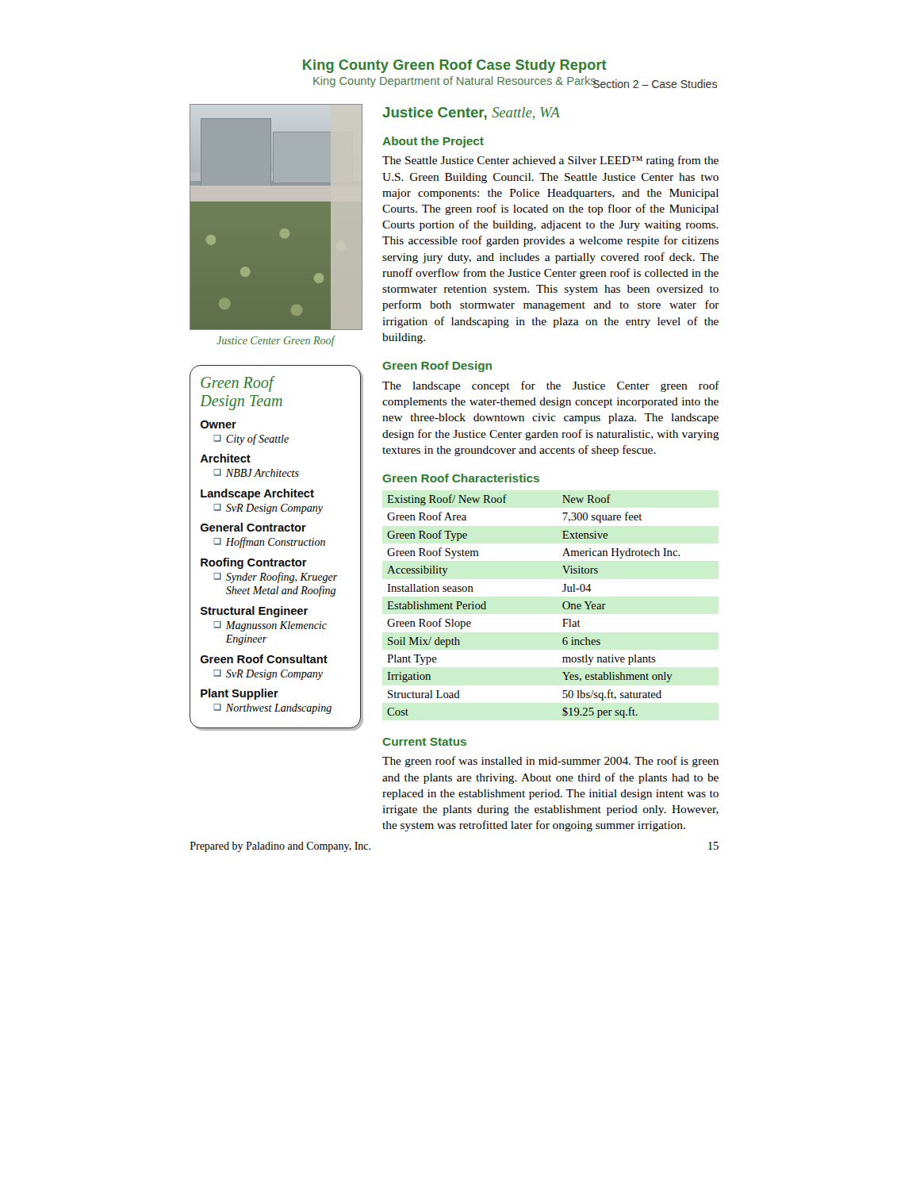King County Green Roof Case Study Report
King County Department of Natural Resources & Parks
Section 2 – Case Studies
Justice Center Green Roof
Green Roof
Design Team
Owner
City of Seattle
Architect
NBBJ Architects
Landscape Architect
SvR Design Company
General Contractor
Hoffman Construction
Roofing Contractor
Synder Roofing, Krueger Sheet Metal and Roofing
Structural Engineer
Magnusson Klemencic Engineer
Green Roof Consultant
SvR Design Company
Plant Supplier
Northwest Landscaping
Justice Center, Seattle, WA
About the Project
The Seattle Justice Center achieved a Silver LEED™ rating from the U.S. Green Building Council. The Seattle Justice Center has two major components: the Police Headquarters, and the Municipal Courts. The green roof is located on the top floor of the Municipal Courts portion of the building, adjacent to the Jury waiting rooms. This accessible roof garden provides a welcome respite for citizens serving jury duty, and includes a partially covered roof deck. The runoff overflow from the Justice Center green roof is collected in the stormwater retention system. This system has been oversized to perform both stormwater management and to store water for irrigation of landscaping in the plaza on the entry level of the building.
Green Roof Design
The landscape concept for the Justice Center green roof complements the water-themed design concept incorporated into the new three-block downtown civic campus plaza. The landscape design for the Justice Center garden roof is naturalistic, with varying textures in the groundcover and accents of sheep fescue.
Green Roof Characteristics
| Existing Roof/ New Roof | New Roof |
| Green Roof Area | 7,300 square feet |
| Green Roof Type | Extensive |
| Green Roof System | American Hydrotech Inc. |
| Accessibility | Visitors |
| Installation season | Jul-04 |
| Establishment Period | One Year |
| Green Roof Slope | Flat |
| Soil Mix/ depth | 6 inches |
| Plant Type | mostly native plants |
| Irrigation | Yes, establishment only |
| Structural Load | 50 lbs/sq.ft, saturated |
| Cost | $19.25 per sq.ft. |
Current Status
The green roof was installed in mid-summer 2004. The roof is green and the plants are thriving. About one third of the plants had to be replaced in the establishment period. The initial design intent was to irrigate the plants during the establishment period only. However, the system was retrofitted later for ongoing summer irrigation.
Prepared by Paladino and Company, Inc.
15